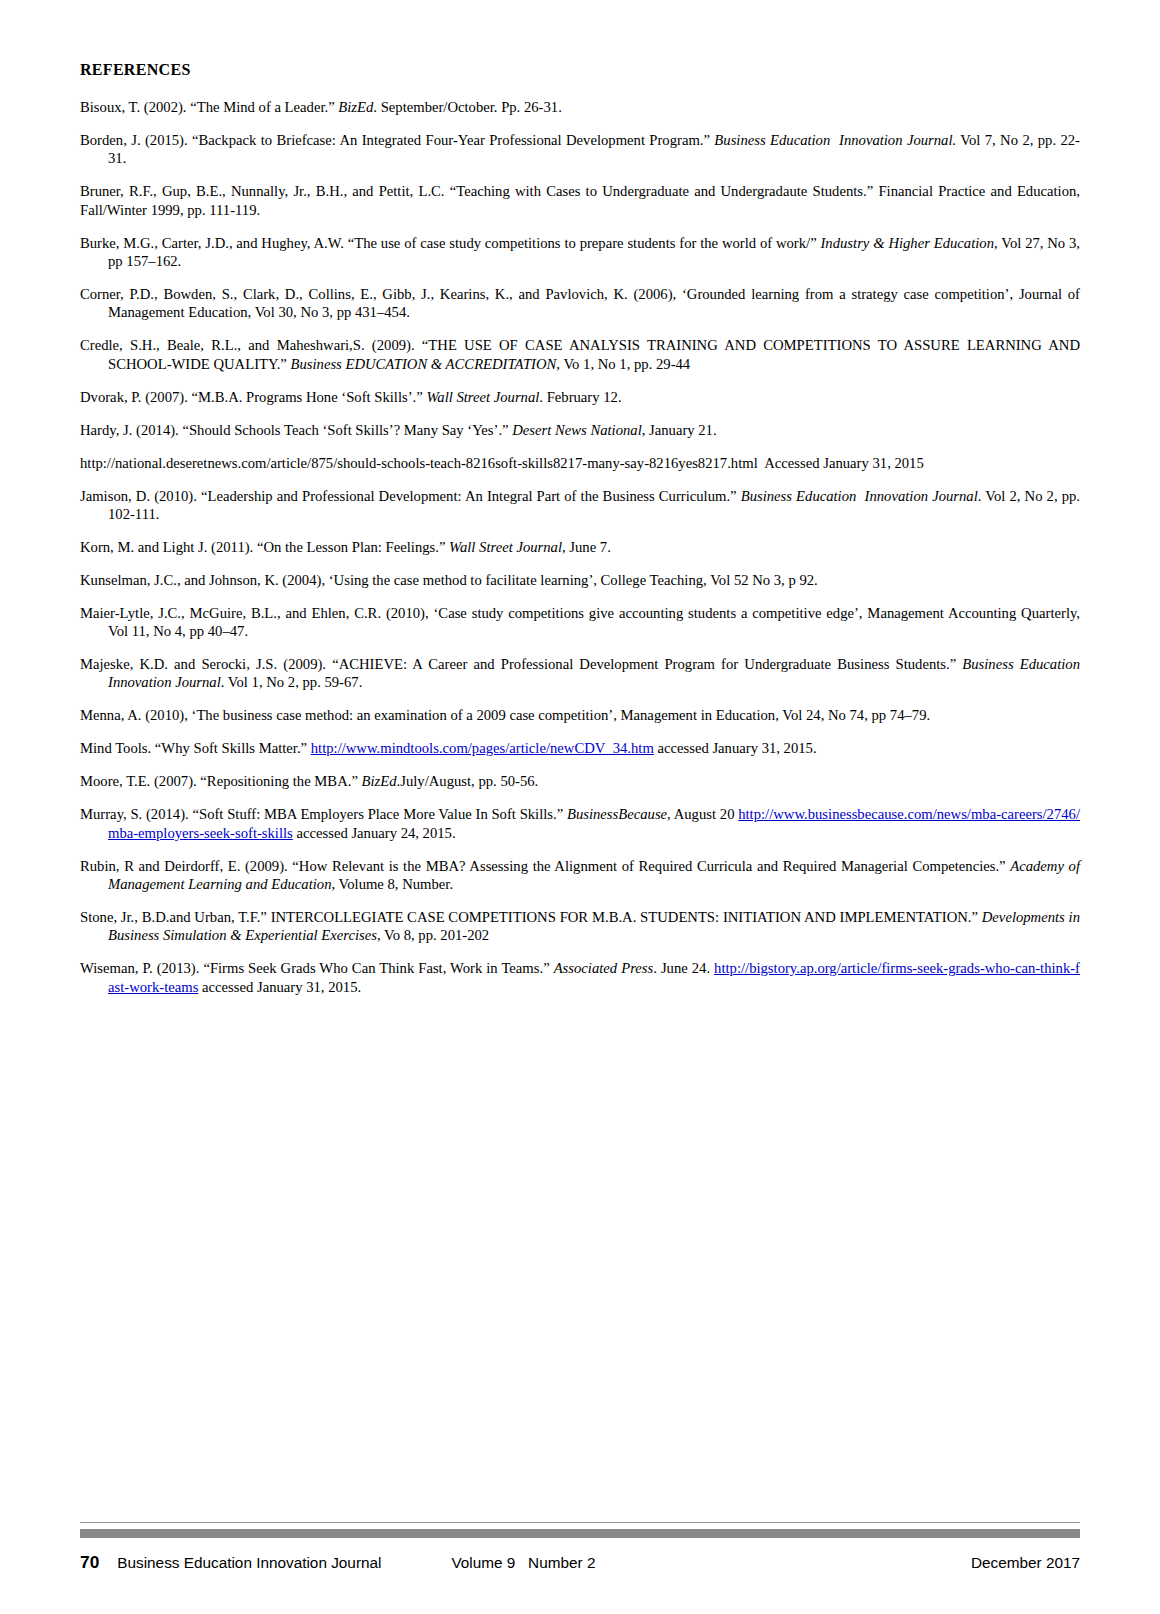REFERENCES
Bisoux, T. (2002). “The Mind of a Leader.” BizEd. September/October. Pp. 26-31.
Borden, J. (2015). “Backpack to Briefcase: An Integrated Four-Year Professional Development Program.” Business Education Innovation Journal. Vol 7, No 2, pp. 22-31.
Bruner, R.F., Gup, B.E., Nunnally, Jr., B.H., and Pettit, L.C. “Teaching with Cases to Undergraduate and Undergradaute Students.” Financial Practice and Education, Fall/Winter 1999, pp. 111-119.
Burke, M.G., Carter, J.D., and Hughey, A.W. “The use of case study competitions to prepare students for the world of work/” Industry & Higher Education, Vol 27, No 3, pp 157–162.
Corner, P.D., Bowden, S., Clark, D., Collins, E., Gibb, J., Kearins, K., and Pavlovich, K. (2006), ‘Grounded learning from a strategy case competition’, Journal of Management Education, Vol 30, No 3, pp 431–454.
Credle, S.H., Beale, R.L., and Maheshwari,S. (2009). “THE USE OF CASE ANALYSIS TRAINING AND COMPETITIONS TO ASSURE LEARNING AND SCHOOL-WIDE QUALITY.” Business EDUCATION & ACCREDITATION, Vo 1, No 1, pp. 29-44
Dvorak, P. (2007). “M.B.A. Programs Hone ‘Soft Skills’.” Wall Street Journal. February 12.
Hardy, J. (2014). “Should Schools Teach ‘Soft Skills’? Many Say ‘Yes’.” Desert News National, January 21.
http://national.deseretnews.com/article/875/should-schools-teach-8216soft-skills8217-many-say-8216yes8217.html Accessed January 31, 2015
Jamison, D. (2010). “Leadership and Professional Development: An Integral Part of the Business Curriculum.” Business Education Innovation Journal. Vol 2, No 2, pp. 102-111.
Korn, M. and Light J. (2011). “On the Lesson Plan: Feelings.” Wall Street Journal, June 7.
Kunselman, J.C., and Johnson, K. (2004), ‘Using the case method to facilitate learning’, College Teaching, Vol 52 No 3, p 92.
Maier-Lytle, J.C., McGuire, B.L., and Ehlen, C.R. (2010), ‘Case study competitions give accounting students a competitive edge’, Management Accounting Quarterly, Vol 11, No 4, pp 40–47.
Majeske, K.D. and Serocki, J.S. (2009). “ACHIEVE: A Career and Professional Development Program for Undergraduate Business Students.” Business Education Innovation Journal. Vol 1, No 2, pp. 59-67.
Menna, A. (2010), ‘The business case method: an examination of a 2009 case competition’, Management in Education, Vol 24, No 74, pp 74–79.
Mind Tools. “Why Soft Skills Matter.” http://www.mindtools.com/pages/article/newCDV_34.htm accessed January 31, 2015.
Moore, T.E. (2007). “Repositioning the MBA.” BizEd.July/August, pp. 50-56.
Murray, S. (2014). “Soft Stuff: MBA Employers Place More Value In Soft Skills.” BusinessBecause, August 20 http://www.businessbecause.com/news/mba-careers/2746/mba-employers-seek-soft-skills accessed January 24, 2015.
Rubin, R and Deirdorff, E. (2009). “How Relevant is the MBA? Assessing the Alignment of Required Curricula and Required Managerial Competencies.” Academy of Management Learning and Education, Volume 8, Number.
Stone, Jr., B.D.and Urban, T.F.” INTERCOLLEGIATE CASE COMPETITIONS FOR M.B.A. STUDENTS: INITIATION AND IMPLEMENTATION.” Developments in Business Simulation & Experiential Exercises, Vo 8, pp. 201-202
Wiseman, P. (2013). “Firms Seek Grads Who Can Think Fast, Work in Teams.” Associated Press. June 24. http://bigstory.ap.org/article/firms-seek-grads-who-can-think-fast-work-teams accessed January 31, 2015.
70 Business Education Innovation Journal Volume 9 Number 2 December 2017